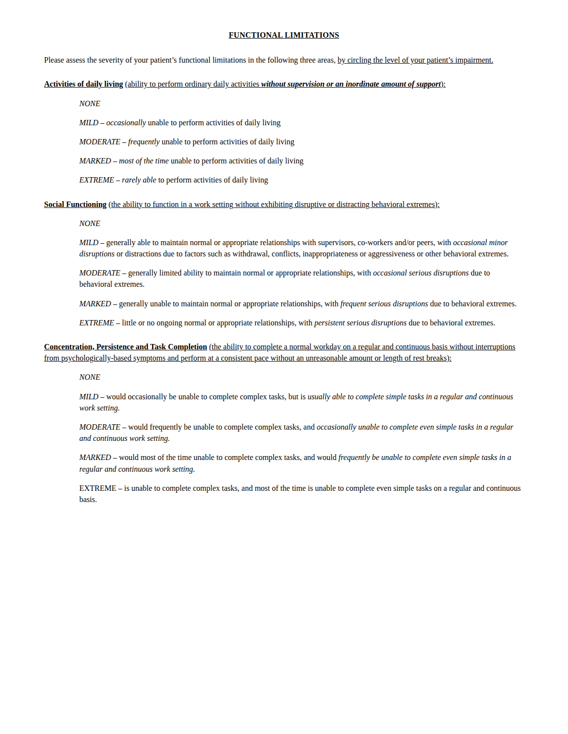FUNCTIONAL LIMITATIONS
Please assess the severity of your patient’s functional limitations in the following three areas, by circling the level of your patient’s impairment.
Activities of daily living (ability to perform ordinary daily activities without supervision or an inordinate amount of support):
NONE
MILD – occasionally unable to perform activities of daily living
MODERATE – frequently unable to perform activities of daily living
MARKED – most of the time unable to perform activities of daily living
EXTREME – rarely able to perform activities of daily living
Social Functioning (the ability to function in a work setting without exhibiting disruptive or distracting behavioral extremes):
NONE
MILD – generally able to maintain normal or appropriate relationships with supervisors, co-workers and/or peers, with occasional minor disruptions or distractions due to factors such as withdrawal, conflicts, inappropriateness or aggressiveness or other behavioral extremes.
MODERATE – generally limited ability to maintain normal or appropriate relationships, with occasional serious disruptions due to behavioral extremes.
MARKED – generally unable to maintain normal or appropriate relationships, with frequent serious disruptions due to behavioral extremes.
EXTREME – little or no ongoing normal or appropriate relationships, with persistent serious disruptions due to behavioral extremes.
Concentration, Persistence and Task Completion (the ability to complete a normal workday on a regular and continuous basis without interruptions from psychologically-based symptoms and perform at a consistent pace without an unreasonable amount or length of rest breaks):
NONE
MILD – would occasionally be unable to complete complex tasks, but is usually able to complete simple tasks in a regular and continuous work setting.
MODERATE – would frequently be unable to complete complex tasks, and occasionally unable to complete even simple tasks in a regular and continuous work setting.
MARKED – would most of the time unable to complete complex tasks, and would frequently be unable to complete even simple tasks in a regular and continuous work setting.
EXTREME – is unable to complete complex tasks, and most of the time is unable to complete even simple tasks on a regular and continuous basis.